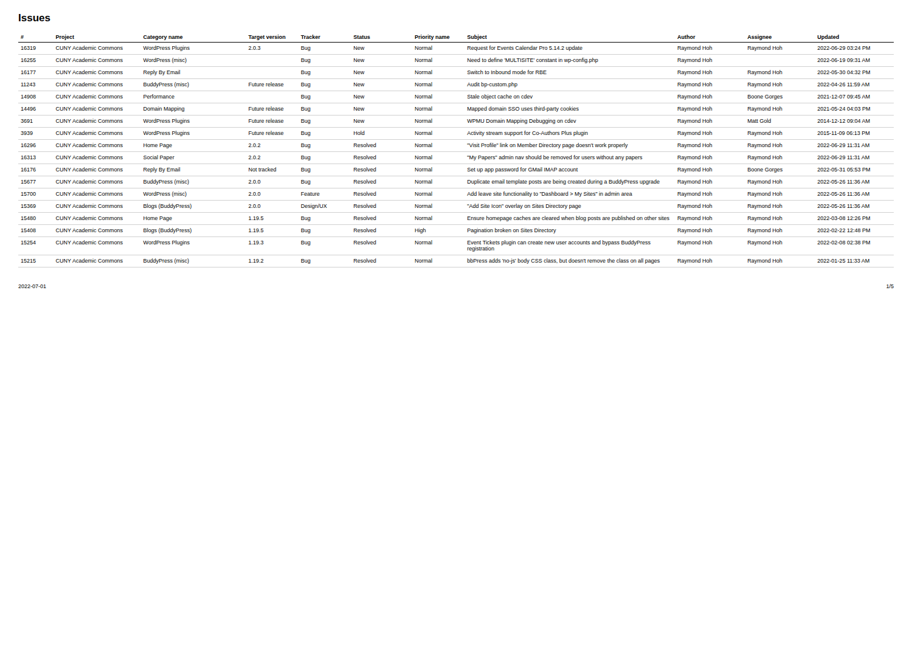Issues
| # | Project | Category name | Target version | Tracker | Status | Priority name | Subject | Author | Assignee | Updated |
| --- | --- | --- | --- | --- | --- | --- | --- | --- | --- | --- |
| 16319 | CUNY Academic Commons | WordPress Plugins | 2.0.3 | Bug | New | Normal | Request for Events Calendar Pro 5.14.2 update | Raymond Hoh | Raymond Hoh | 2022-06-29 03:24 PM |
| 16255 | CUNY Academic Commons | WordPress (misc) | | Bug | New | Normal | Need to define 'MULTISITE' constant in wp-config.php | Raymond Hoh | | 2022-06-19 09:31 AM |
| 16177 | CUNY Academic Commons | Reply By Email | | Bug | New | Normal | Switch to Inbound mode for RBE | Raymond Hoh | Raymond Hoh | 2022-05-30 04:32 PM |
| 11243 | CUNY Academic Commons | BuddyPress (misc) | Future release | Bug | New | Normal | Audit bp-custom.php | Raymond Hoh | Raymond Hoh | 2022-04-26 11:59 AM |
| 14908 | CUNY Academic Commons | Performance | | Bug | New | Normal | Stale object cache on cdev | Raymond Hoh | Boone Gorges | 2021-12-07 09:45 AM |
| 14496 | CUNY Academic Commons | Domain Mapping | Future release | Bug | New | Normal | Mapped domain SSO uses third-party cookies | Raymond Hoh | Raymond Hoh | 2021-05-24 04:03 PM |
| 3691 | CUNY Academic Commons | WordPress Plugins | Future release | Bug | New | Normal | WPMU Domain Mapping Debugging on cdev | Raymond Hoh | Matt Gold | 2014-12-12 09:04 AM |
| 3939 | CUNY Academic Commons | WordPress Plugins | Future release | Bug | Hold | Normal | Activity stream support for Co-Authors Plus plugin | Raymond Hoh | Raymond Hoh | 2015-11-09 06:13 PM |
| 16296 | CUNY Academic Commons | Home Page | 2.0.2 | Bug | Resolved | Normal | "Visit Profile" link on Member Directory page doesn't work properly | Raymond Hoh | Raymond Hoh | 2022-06-29 11:31 AM |
| 16313 | CUNY Academic Commons | Social Paper | 2.0.2 | Bug | Resolved | Normal | "My Papers" admin nav should be removed for users without any papers | Raymond Hoh | Raymond Hoh | 2022-06-29 11:31 AM |
| 16176 | CUNY Academic Commons | Reply By Email | Not tracked | Bug | Resolved | Normal | Set up app password for GMail IMAP account | Raymond Hoh | Boone Gorges | 2022-05-31 05:53 PM |
| 15677 | CUNY Academic Commons | BuddyPress (misc) | 2.0.0 | Bug | Resolved | Normal | Duplicate email template posts are being created during a BuddyPress upgrade | Raymond Hoh | Raymond Hoh | 2022-05-26 11:36 AM |
| 15700 | CUNY Academic Commons | WordPress (misc) | 2.0.0 | Feature | Resolved | Normal | Add leave site functionality to "Dashboard > My Sites" in admin area | Raymond Hoh | Raymond Hoh | 2022-05-26 11:36 AM |
| 15369 | CUNY Academic Commons | Blogs (BuddyPress) | 2.0.0 | Design/UX | Resolved | Normal | "Add Site Icon" overlay on Sites Directory page | Raymond Hoh | Raymond Hoh | 2022-05-26 11:36 AM |
| 15480 | CUNY Academic Commons | Home Page | 1.19.5 | Bug | Resolved | Normal | Ensure homepage caches are cleared when blog posts are published on other sites | Raymond Hoh | Raymond Hoh | 2022-03-08 12:26 PM |
| 15408 | CUNY Academic Commons | Blogs (BuddyPress) | 1.19.5 | Bug | Resolved | High | Pagination broken on Sites Directory | Raymond Hoh | Raymond Hoh | 2022-02-22 12:48 PM |
| 15254 | CUNY Academic Commons | WordPress Plugins | 1.19.3 | Bug | Resolved | Normal | Event Tickets plugin can create new user accounts and bypass BuddyPress registration | Raymond Hoh | Raymond Hoh | 2022-02-08 02:38 PM |
| 15215 | CUNY Academic Commons | BuddyPress (misc) | 1.19.2 | Bug | Resolved | Normal | bbPress adds 'no-js' body CSS class, but doesn't remove the class on all pages | Raymond Hoh | Raymond Hoh | 2022-01-25 11:33 AM |
2022-07-01 1/5